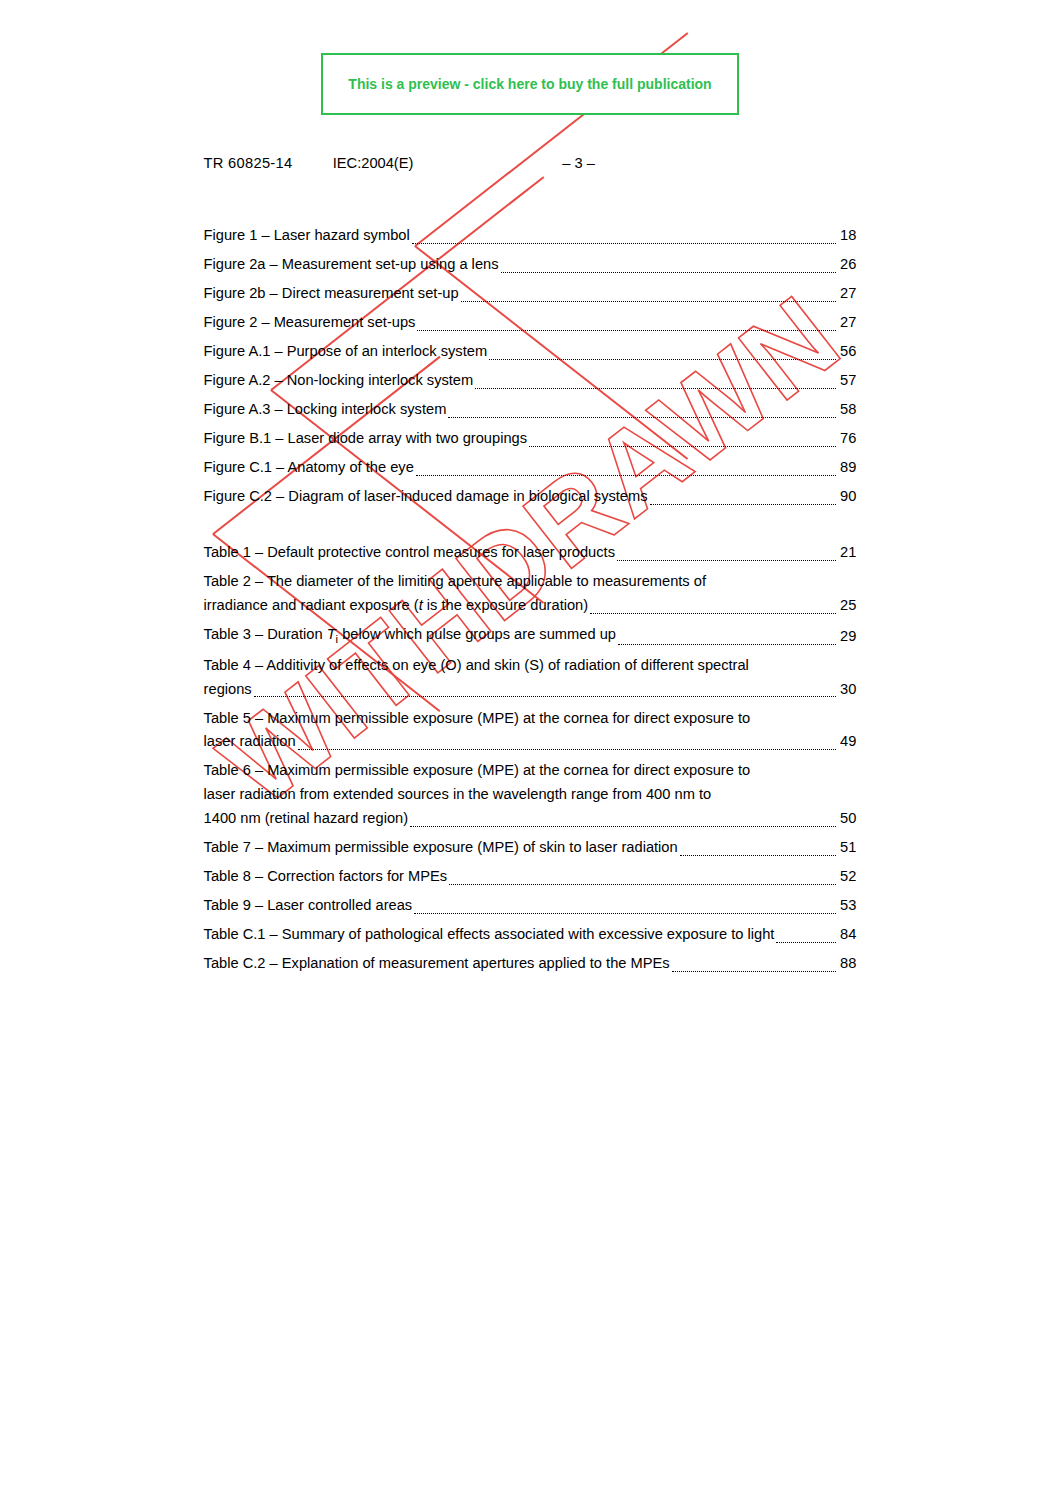WITHDRAWN
This is a preview - click here to buy the full publication
TR 60825-14 IEC:2004(E) – 3 –
Figure 1 – Laser hazard symbol 18
Figure 2a – Measurement set-up using a lens 26
Figure 2b – Direct measurement set-up 27
Figure 2 – Measurement set-ups 27
Figure A.1 – Purpose of an interlock system 56
Figure A.2 – Non-locking interlock system 57
Figure A.3 – Locking interlock system 58
Figure B.1 – Laser diode array with two groupings 76
Figure C.1 – Anatomy of the eye 89
Figure C.2 – Diagram of laser-induced damage in biological systems 90
Table 1 – Default protective control measures for laser products 21
Table 2 – The diameter of the limiting aperture applicable to measurements of irradiance and radiant exposure (t is the exposure duration) 25
Table 3 – Duration Ti below which pulse groups are summed up 29
Table 4 – Additivity of effects on eye (O) and skin (S) of radiation of different spectral regions 30
Table 5 – Maximum permissible exposure (MPE) at the cornea for direct exposure to laser radiation 49
Table 6 – Maximum permissible exposure (MPE) at the cornea for direct exposure to laser radiation from extended sources in the wavelength range from 400 nm to 1400 nm (retinal hazard region) 50
Table 7 – Maximum permissible exposure (MPE) of skin to laser radiation 51
Table 8 – Correction factors for MPEs 52
Table 9 – Laser controlled areas 53
Table C.1 – Summary of pathological effects associated with excessive exposure to light 84
Table C.2 – Explanation of measurement apertures applied to the MPEs 88